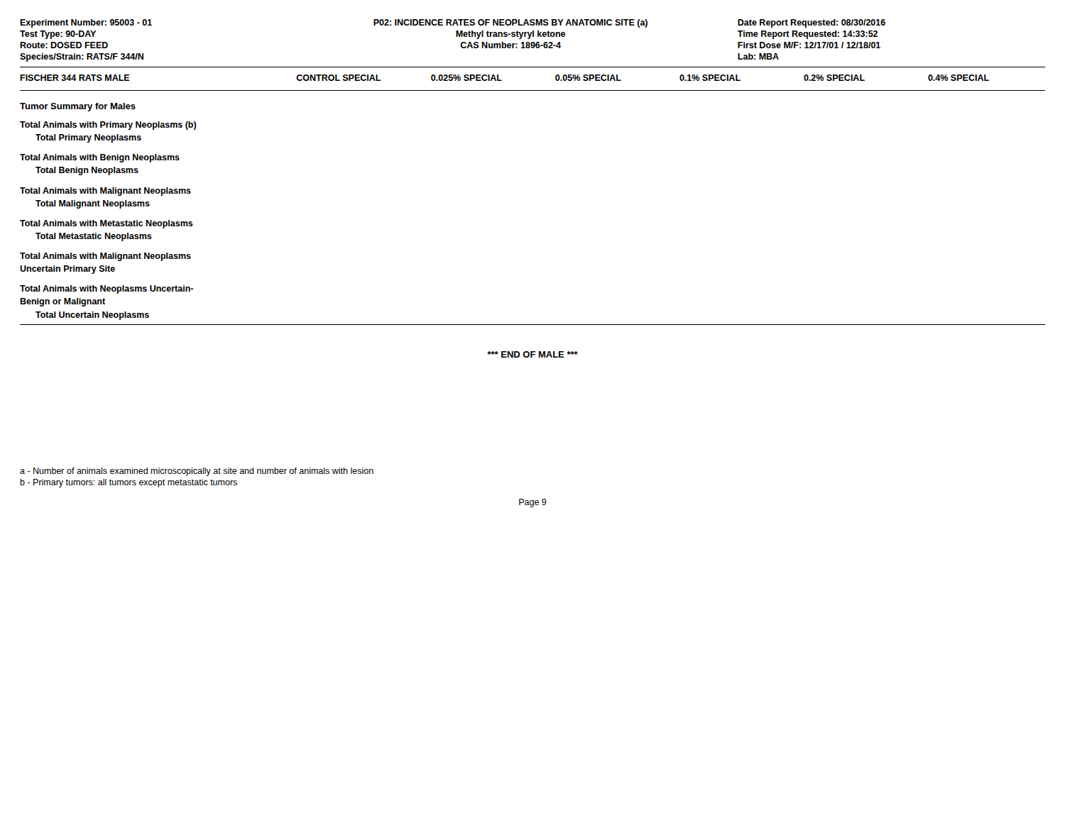| Experiment Number: 95003 - 01 | P02: INCIDENCE RATES OF NEOPLASMS BY ANATOMIC SITE (a) | Date Report Requested: 08/30/2016 |
| Test Type: 90-DAY | Methyl trans-styryl ketone | Time Report Requested: 14:33:52 |
| Route: DOSED FEED | CAS Number: 1896-62-4 | First Dose M/F: 12/17/01 / 12/18/01 |
| Species/Strain: RATS/F 344/N | | Lab: MBA |
| FISCHER 344 RATS MALE | CONTROL SPECIAL | 0.025% SPECIAL | 0.05% SPECIAL | 0.1% SPECIAL | 0.2% SPECIAL | 0.4% SPECIAL |
| --- | --- | --- | --- | --- | --- | --- |
Tumor Summary for Males
Total Animals with Primary Neoplasms (b)
Total Primary Neoplasms
Total Animals with Benign Neoplasms
Total Benign Neoplasms
Total Animals with Malignant Neoplasms
Total Malignant Neoplasms
Total Animals with Metastatic Neoplasms
Total Metastatic Neoplasms
Total Animals with Malignant Neoplasms
Uncertain Primary Site
Total Animals with Neoplasms Uncertain-
Benign or Malignant
Total Uncertain Neoplasms
*** END OF MALE ***
a - Number of animals examined microscopically at site and number of animals with lesion
b - Primary tumors: all tumors except metastatic tumors
Page 9